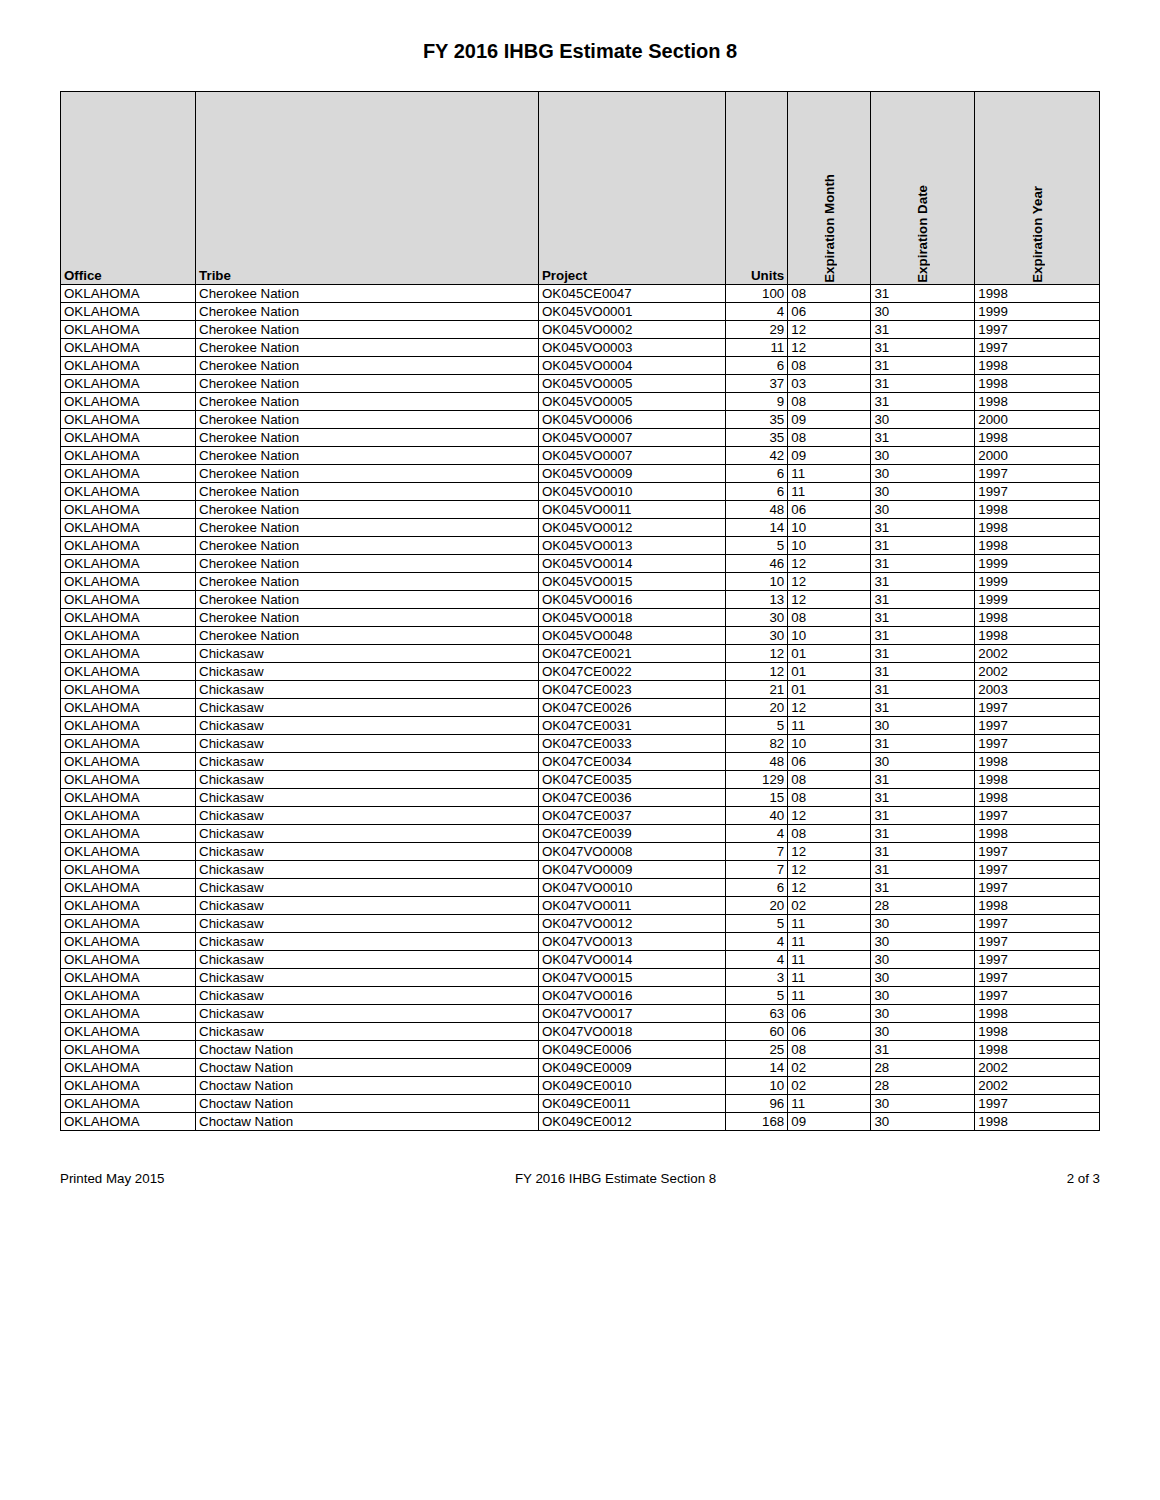FY 2016 IHBG Estimate Section 8
| Office | Tribe | Project | Units | Expiration Month | Expiration Date | Expiration Year |
| --- | --- | --- | --- | --- | --- | --- |
| OKLAHOMA | Cherokee Nation | OK045CE0047 | 100 | 08 | 31 | 1998 |
| OKLAHOMA | Cherokee Nation | OK045VO0001 | 4 | 06 | 30 | 1999 |
| OKLAHOMA | Cherokee Nation | OK045VO0002 | 29 | 12 | 31 | 1997 |
| OKLAHOMA | Cherokee Nation | OK045VO0003 | 11 | 12 | 31 | 1997 |
| OKLAHOMA | Cherokee Nation | OK045VO0004 | 6 | 08 | 31 | 1998 |
| OKLAHOMA | Cherokee Nation | OK045VO0005 | 37 | 03 | 31 | 1998 |
| OKLAHOMA | Cherokee Nation | OK045VO0005 | 9 | 08 | 31 | 1998 |
| OKLAHOMA | Cherokee Nation | OK045VO0006 | 35 | 09 | 30 | 2000 |
| OKLAHOMA | Cherokee Nation | OK045VO0007 | 35 | 08 | 31 | 1998 |
| OKLAHOMA | Cherokee Nation | OK045VO0007 | 42 | 09 | 30 | 2000 |
| OKLAHOMA | Cherokee Nation | OK045VO0009 | 6 | 11 | 30 | 1997 |
| OKLAHOMA | Cherokee Nation | OK045VO0010 | 6 | 11 | 30 | 1997 |
| OKLAHOMA | Cherokee Nation | OK045VO0011 | 48 | 06 | 30 | 1998 |
| OKLAHOMA | Cherokee Nation | OK045VO0012 | 14 | 10 | 31 | 1998 |
| OKLAHOMA | Cherokee Nation | OK045VO0013 | 5 | 10 | 31 | 1998 |
| OKLAHOMA | Cherokee Nation | OK045VO0014 | 46 | 12 | 31 | 1999 |
| OKLAHOMA | Cherokee Nation | OK045VO0015 | 10 | 12 | 31 | 1999 |
| OKLAHOMA | Cherokee Nation | OK045VO0016 | 13 | 12 | 31 | 1999 |
| OKLAHOMA | Cherokee Nation | OK045VO0018 | 30 | 08 | 31 | 1998 |
| OKLAHOMA | Cherokee Nation | OK045VO0048 | 30 | 10 | 31 | 1998 |
| OKLAHOMA | Chickasaw | OK047CE0021 | 12 | 01 | 31 | 2002 |
| OKLAHOMA | Chickasaw | OK047CE0022 | 12 | 01 | 31 | 2002 |
| OKLAHOMA | Chickasaw | OK047CE0023 | 21 | 01 | 31 | 2003 |
| OKLAHOMA | Chickasaw | OK047CE0026 | 20 | 12 | 31 | 1997 |
| OKLAHOMA | Chickasaw | OK047CE0031 | 5 | 11 | 30 | 1997 |
| OKLAHOMA | Chickasaw | OK047CE0033 | 82 | 10 | 31 | 1997 |
| OKLAHOMA | Chickasaw | OK047CE0034 | 48 | 06 | 30 | 1998 |
| OKLAHOMA | Chickasaw | OK047CE0035 | 129 | 08 | 31 | 1998 |
| OKLAHOMA | Chickasaw | OK047CE0036 | 15 | 08 | 31 | 1998 |
| OKLAHOMA | Chickasaw | OK047CE0037 | 40 | 12 | 31 | 1997 |
| OKLAHOMA | Chickasaw | OK047CE0039 | 4 | 08 | 31 | 1998 |
| OKLAHOMA | Chickasaw | OK047VO0008 | 7 | 12 | 31 | 1997 |
| OKLAHOMA | Chickasaw | OK047VO0009 | 7 | 12 | 31 | 1997 |
| OKLAHOMA | Chickasaw | OK047VO0010 | 6 | 12 | 31 | 1997 |
| OKLAHOMA | Chickasaw | OK047VO0011 | 20 | 02 | 28 | 1998 |
| OKLAHOMA | Chickasaw | OK047VO0012 | 5 | 11 | 30 | 1997 |
| OKLAHOMA | Chickasaw | OK047VO0013 | 4 | 11 | 30 | 1997 |
| OKLAHOMA | Chickasaw | OK047VO0014 | 4 | 11 | 30 | 1997 |
| OKLAHOMA | Chickasaw | OK047VO0015 | 3 | 11 | 30 | 1997 |
| OKLAHOMA | Chickasaw | OK047VO0016 | 5 | 11 | 30 | 1997 |
| OKLAHOMA | Chickasaw | OK047VO0017 | 63 | 06 | 30 | 1998 |
| OKLAHOMA | Chickasaw | OK047VO0018 | 60 | 06 | 30 | 1998 |
| OKLAHOMA | Choctaw Nation | OK049CE0006 | 25 | 08 | 31 | 1998 |
| OKLAHOMA | Choctaw Nation | OK049CE0009 | 14 | 02 | 28 | 2002 |
| OKLAHOMA | Choctaw Nation | OK049CE0010 | 10 | 02 | 28 | 2002 |
| OKLAHOMA | Choctaw Nation | OK049CE0011 | 96 | 11 | 30 | 1997 |
| OKLAHOMA | Choctaw Nation | OK049CE0012 | 168 | 09 | 30 | 1998 |
Printed May 2015 FY 2016 IHBG Estimate Section 8 2 of 3